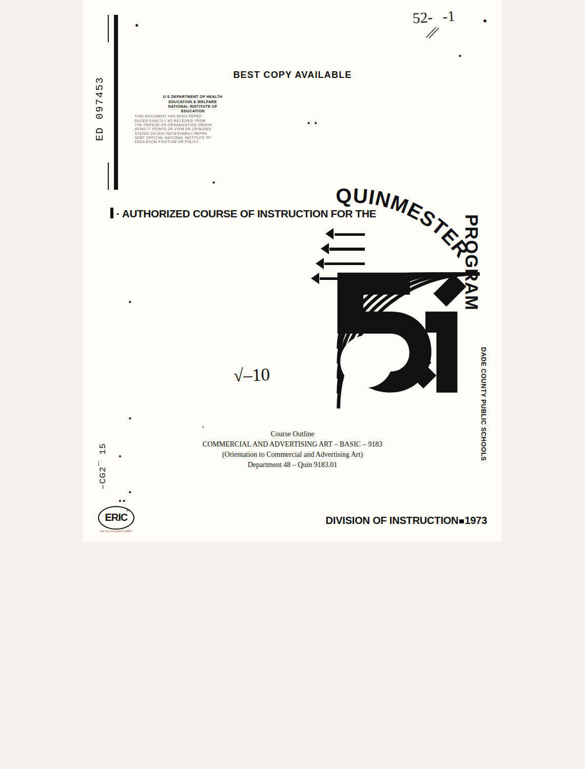52-    -1
∕⁄
•
•
•
ED 097453
BEST COPY AVAILABLE
U S DEPARTMENT OF HEALTH
EDUCATION & WELFARE
NATIONAL INSTITUTE OF
EDUCATION
THIS DOCUMENT HAS BEEN REPRO DUCED EXACTLY AS RECEIVED FROM THE PERSON OR ORGANIZATION ORIGIN ATING IT POINTS OF VIEW OR OPINIONS STATED DO NOT NECESSARILY REPRE SENT OFFICIAL NATIONAL INSTITUTE OF EDUCATION POSITION OR POLICY
• •
•
· AUTHORIZED COURSE OF INSTRUCTION FOR THE
QUINMESTER
PROGRAM
√–10
DADE COUNTY PUBLIC SCHOOLS
•
•
•
' Course Outline
COMMERCIAL AND ADVERTISING ART – BASIC – 9183
(Orientation to Commercial and Advertising Art)
Department 48 – Quin 9183.01
–CG2‾ 15
•
••
ERIC®
Full Text Provided by ERIC
DIVISION OF INSTRUCTION 1973